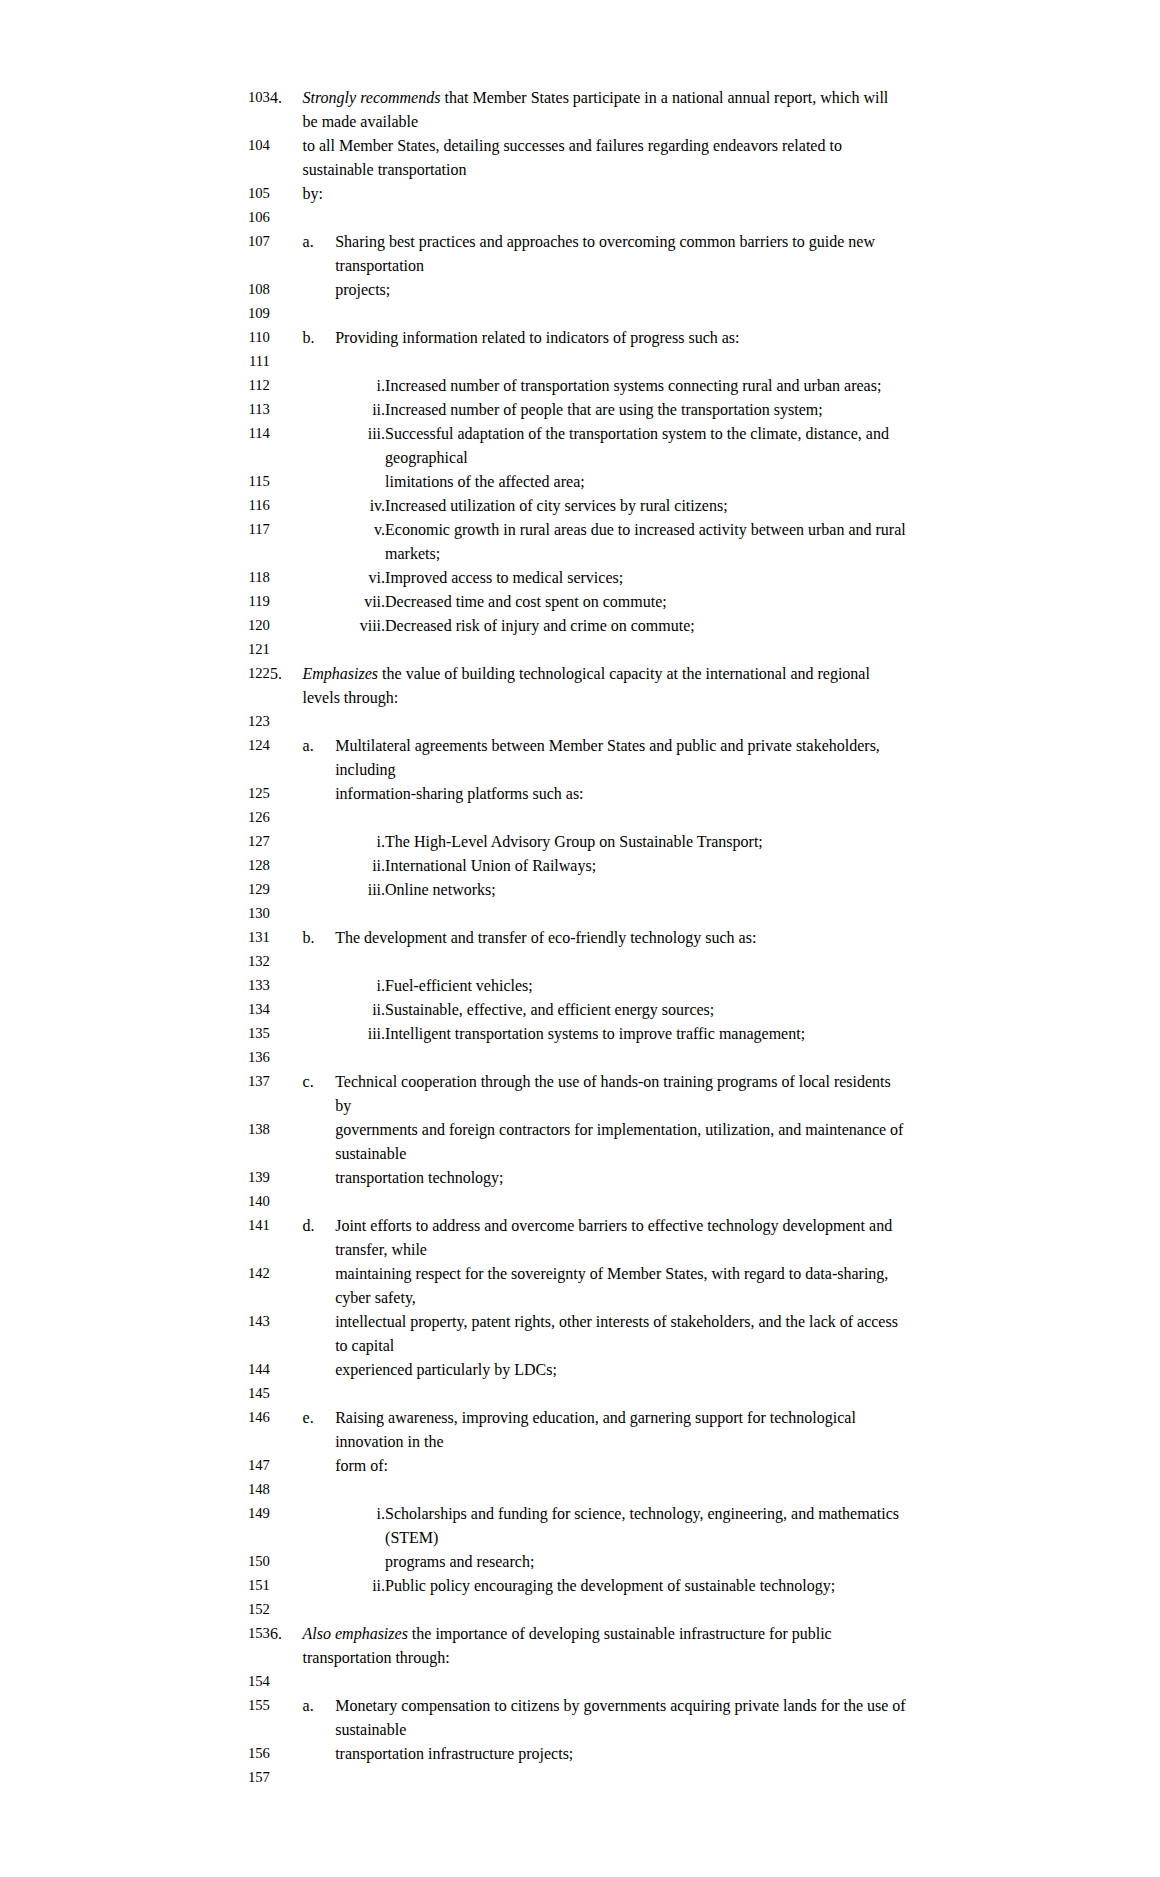| 103 | 4. | Strongly recommends that Member States participate in a national annual report, which will be made available |
| 104 | | to all Member States, detailing successes and failures regarding endeavors related to sustainable transportation |
| 105 | | by: |
| 106 | |
| 107 | | a. | Sharing best practices and approaches to overcoming common barriers to guide new transportation |
| 108 | | | projects; |
| 109 | |
| 110 | | b. | Providing information related to indicators of progress such as: |
| 111 | |
| 112 | | | i. | Increased number of transportation systems connecting rural and urban areas; |
| 113 | | | ii. | Increased number of people that are using the transportation system; |
| 114 | | | iii. | Successful adaptation of the transportation system to the climate, distance, and geographical |
| 115 | | | | limitations of the affected area; |
| 116 | | | iv. | Increased utilization of city services by rural citizens; |
| 117 | | | v. | Economic growth in rural areas due to increased activity between urban and rural markets; |
| 118 | | | vi. | Improved access to medical services; |
| 119 | | | vii. | Decreased time and cost spent on commute; |
| 120 | | | viii. | Decreased risk of injury and crime on commute; |
| 121 | |
| 122 | 5. | Emphasizes the value of building technological capacity at the international and regional levels through: |
| 123 | |
| 124 | | a. | Multilateral agreements between Member States and public and private stakeholders, including |
| 125 | | | information-sharing platforms such as: |
| 126 | |
| 127 | | | i. | The High-Level Advisory Group on Sustainable Transport; |
| 128 | | | ii. | International Union of Railways; |
| 129 | | | iii. | Online networks; |
| 130 | |
| 131 | | b. | The development and transfer of eco-friendly technology such as: |
| 132 | |
| 133 | | | i. | Fuel-efficient vehicles; |
| 134 | | | ii. | Sustainable, effective, and efficient energy sources; |
| 135 | | | iii. | Intelligent transportation systems to improve traffic management; |
| 136 | |
| 137 | | c. | Technical cooperation through the use of hands-on training programs of local residents by |
| 138 | | | governments and foreign contractors for implementation, utilization, and maintenance of sustainable |
| 139 | | | transportation technology; |
| 140 | |
| 141 | | d. | Joint efforts to address and overcome barriers to effective technology development and transfer, while |
| 142 | | | maintaining respect for the sovereignty of Member States, with regard to data-sharing, cyber safety, |
| 143 | | | intellectual property, patent rights, other interests of stakeholders, and the lack of access to capital |
| 144 | | | experienced particularly by LDCs; |
| 145 | |
| 146 | | e. | Raising awareness, improving education, and garnering support for technological innovation in the |
| 147 | | | form of: |
| 148 | |
| 149 | | | i. | Scholarships and funding for science, technology, engineering, and mathematics (STEM) |
| 150 | | | | programs and research; |
| 151 | | | ii. | Public policy encouraging the development of sustainable technology; |
| 152 | |
| 153 | 6. | Also emphasizes the importance of developing sustainable infrastructure for public transportation through: |
| 154 | |
| 155 | | a. | Monetary compensation to citizens by governments acquiring private lands for the use of sustainable |
| 156 | | | transportation infrastructure projects; |
| 157 | |